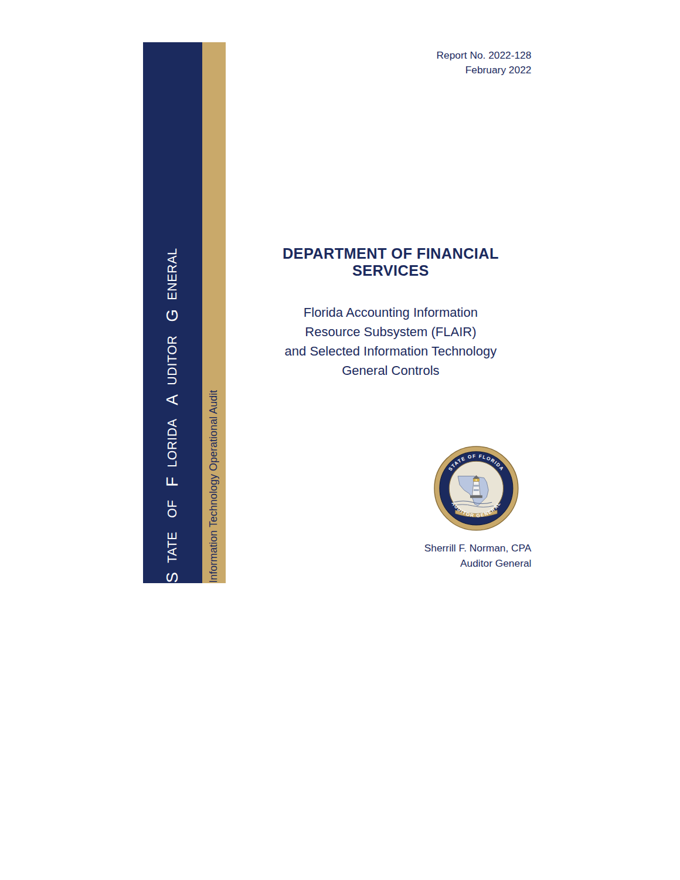STATE OF FLORIDA AUDITOR GENERAL
Information Technology Operational Audit
Report No. 2022-128
February 2022
DEPARTMENT OF FINANCIAL SERVICES
Florida Accounting Information
Resource Subsystem (FLAIR)
and Selected Information Technology
General Controls
STATE OF FLORIDA AUDITOR GENERAL
Sherrill F. Norman, CPA
Auditor General